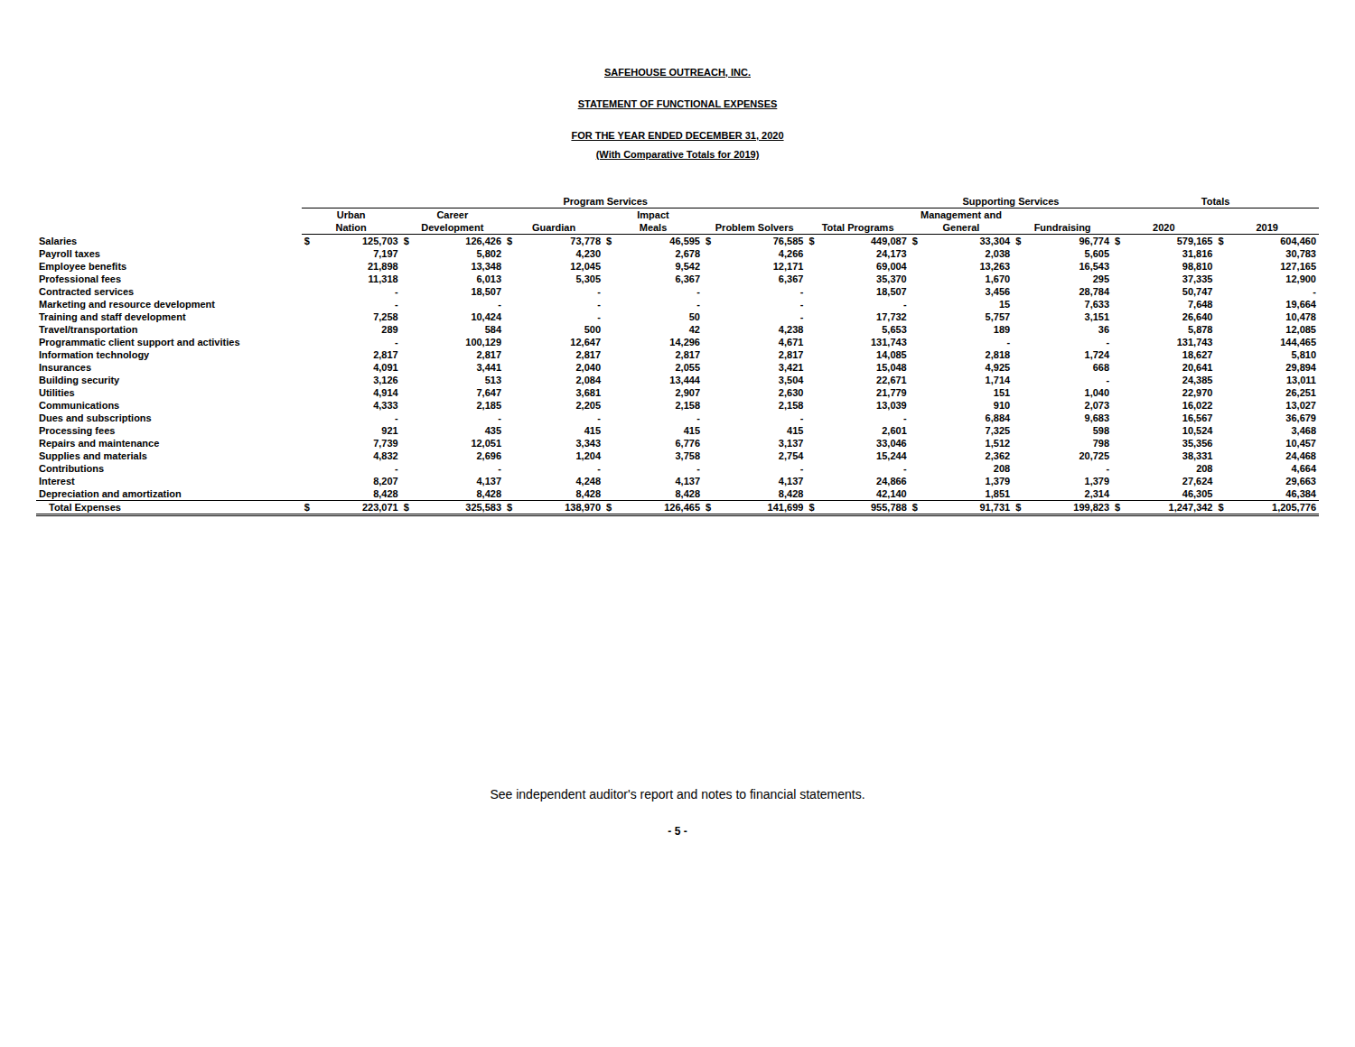SAFEHOUSE OUTREACH, INC.
STATEMENT OF FUNCTIONAL EXPENSES
FOR THE YEAR ENDED DECEMBER 31, 2020
(With Comparative Totals for 2019)
| | Program Services | Supporting Services | Totals |
| --- | --- | --- | --- |
| | Urban | Career | | Impact | | | Management and | | | |
| | Nation | Development | Guardian | Meals | Problem Solvers | Total Programs | General | Fundraising | 2020 | 2019 |
| Salaries | $ | 125,703 | $ | 126,426 | $ | 73,778 | $ | 46,595 | $ | 76,585 | $ | 449,087 | $ | 33,304 | $ | 96,774 | $ | 579,165 | $ | 604,460 |
| Payroll taxes | | 7,197 | | 5,802 | | 4,230 | | 2,678 | | 4,266 | | 24,173 | | 2,038 | | 5,605 | | 31,816 | | 30,783 |
| Employee benefits | | 21,898 | | 13,348 | | 12,045 | | 9,542 | | 12,171 | | 69,004 | | 13,263 | | 16,543 | | 98,810 | | 127,165 |
| Professional fees | | 11,318 | | 6,013 | | 5,305 | | 6,367 | | 6,367 | | 35,370 | | 1,670 | | 295 | | 37,335 | | 12,900 |
| Contracted services | | - | | 18,507 | | - | | - | | - | | 18,507 | | 3,456 | | 28,784 | | 50,747 | | - |
| Marketing and resource development | | - | | - | | - | | - | | - | | - | | 15 | | 7,633 | | 7,648 | | 19,664 |
| Training and staff development | | 7,258 | | 10,424 | | - | | 50 | | - | | 17,732 | | 5,757 | | 3,151 | | 26,640 | | 10,478 |
| Travel/transportation | | 289 | | 584 | | 500 | | 42 | | 4,238 | | 5,653 | | 189 | | 36 | | 5,878 | | 12,085 |
| Programmatic client support and activities | | - | | 100,129 | | 12,647 | | 14,296 | | 4,671 | | 131,743 | | - | | - | | 131,743 | | 144,465 |
| Information technology | | 2,817 | | 2,817 | | 2,817 | | 2,817 | | 2,817 | | 14,085 | | 2,818 | | 1,724 | | 18,627 | | 5,810 |
| Insurances | | 4,091 | | 3,441 | | 2,040 | | 2,055 | | 3,421 | | 15,048 | | 4,925 | | 668 | | 20,641 | | 29,894 |
| Building security | | 3,126 | | 513 | | 2,084 | | 13,444 | | 3,504 | | 22,671 | | 1,714 | | - | | 24,385 | | 13,011 |
| Utilities | | 4,914 | | 7,647 | | 3,681 | | 2,907 | | 2,630 | | 21,779 | | 151 | | 1,040 | | 22,970 | | 26,251 |
| Communications | | 4,333 | | 2,185 | | 2,205 | | 2,158 | | 2,158 | | 13,039 | | 910 | | 2,073 | | 16,022 | | 13,027 |
| Dues and subscriptions | | - | | - | | - | | - | | - | | - | | 6,884 | | 9,683 | | 16,567 | | 36,679 |
| Processing fees | | 921 | | 435 | | 415 | | 415 | | 415 | | 2,601 | | 7,325 | | 598 | | 10,524 | | 3,468 |
| Repairs and maintenance | | 7,739 | | 12,051 | | 3,343 | | 6,776 | | 3,137 | | 33,046 | | 1,512 | | 798 | | 35,356 | | 10,457 |
| Supplies and materials | | 4,832 | | 2,696 | | 1,204 | | 3,758 | | 2,754 | | 15,244 | | 2,362 | | 20,725 | | 38,331 | | 24,468 |
| Contributions | | - | | - | | - | | - | | - | | - | | 208 | | - | | 208 | | 4,664 |
| Interest | | 8,207 | | 4,137 | | 4,248 | | 4,137 | | 4,137 | | 24,866 | | 1,379 | | 1,379 | | 27,624 | | 29,663 |
| Depreciation and amortization | | 8,428 | | 8,428 | | 8,428 | | 8,428 | | 8,428 | | 42,140 | | 1,851 | | 2,314 | | 46,305 | | 46,384 |
| Total Expenses | $ | 223,071 | $ | 325,583 | $ | 138,970 | $ | 126,465 | $ | 141,699 | $ | 955,788 | $ | 91,731 | $ | 199,823 | $ | 1,247,342 | $ | 1,205,776 |
See independent auditor's report and notes to financial statements.
- 5 -